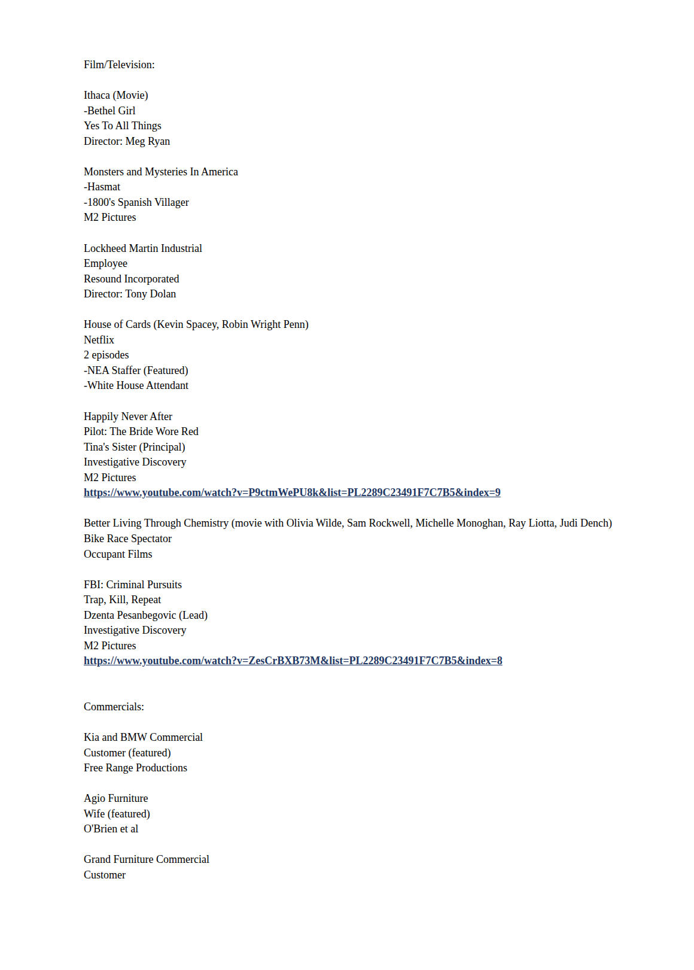Film/Television:
Ithaca (Movie)
-Bethel Girl
Yes To All Things
Director: Meg Ryan
Monsters and Mysteries In America
-Hasmat
-1800's Spanish Villager
M2 Pictures
Lockheed Martin Industrial
Employee
Resound Incorporated
Director: Tony Dolan
House of Cards (Kevin Spacey, Robin Wright Penn)
Netflix
2 episodes
-NEA Staffer (Featured)
-White House Attendant
Happily Never After
Pilot: The Bride Wore Red
Tina's Sister (Principal)
Investigative Discovery
M2 Pictures
https://www.youtube.com/watch?v=P9ctmWePU8k&list=PL2289C23491F7C7B5&index=9
Better Living Through Chemistry (movie with Olivia Wilde, Sam Rockwell, Michelle Monoghan, Ray Liotta, Judi Dench)
Bike Race Spectator
Occupant Films
FBI: Criminal Pursuits
Trap, Kill, Repeat
Dzenta Pesanbegovic (Lead)
Investigative Discovery
M2 Pictures
https://www.youtube.com/watch?v=ZesCrBXB73M&list=PL2289C23491F7C7B5&index=8
Commercials:
Kia and BMW Commercial
Customer (featured)
Free Range Productions
Agio Furniture
Wife (featured)
O'Brien et al
Grand Furniture Commercial
Customer